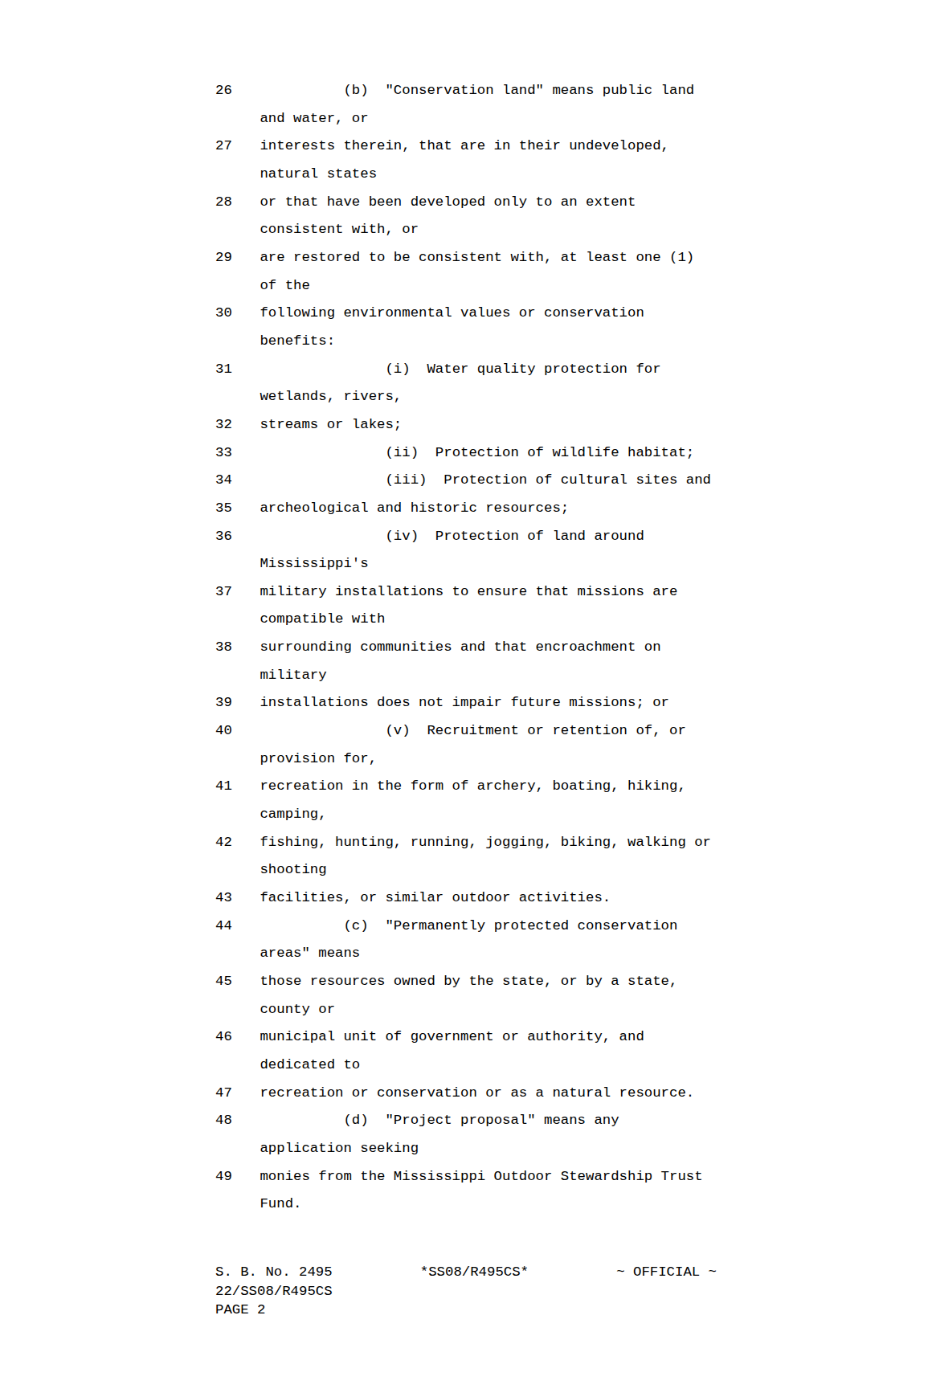26 (b) "Conservation land" means public land and water, or
27 interests therein, that are in their undeveloped, natural states
28 or that have been developed only to an extent consistent with, or
29 are restored to be consistent with, at least one (1) of the
30 following environmental values or conservation benefits:
31 (i) Water quality protection for wetlands, rivers,
32 streams or lakes;
33 (ii) Protection of wildlife habitat;
34 (iii) Protection of cultural sites and
35 archeological and historic resources;
36 (iv) Protection of land around Mississippi's
37 military installations to ensure that missions are compatible with
38 surrounding communities and that encroachment on military
39 installations does not impair future missions; or
40 (v) Recruitment or retention of, or provision for,
41 recreation in the form of archery, boating, hiking, camping,
42 fishing, hunting, running, jogging, biking, walking or shooting
43 facilities, or similar outdoor activities.
44 (c) "Permanently protected conservation areas" means
45 those resources owned by the state, or by a state, county or
46 municipal unit of government or authority, and dedicated to
47 recreation or conservation or as a natural resource.
48 (d) "Project proposal" means any application seeking
49 monies from the Mississippi Outdoor Stewardship Trust Fund.
S. B. No. 2495 *SS08/R495CS* ~ OFFICIAL ~
22/SS08/R495CS PAGE 2